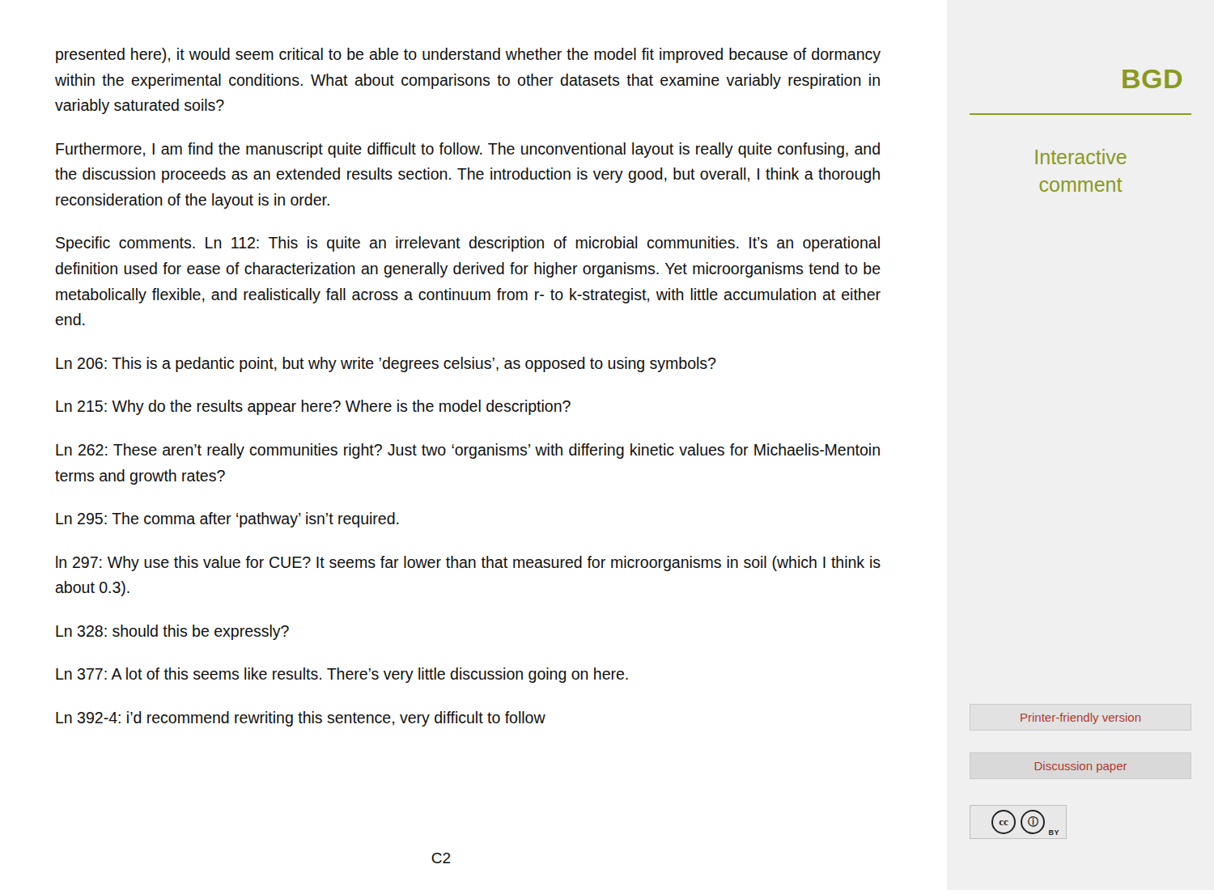BGD
Interactive
comment
Printer-friendly version Discussion paper
cc
ⓘ
BY
presented here), it would seem critical to be able to understand whether the model fit improved because of dormancy within the experimental conditions. What about comparisons to other datasets that examine variably respiration in variably saturated soils?
Furthermore, I am find the manuscript quite difficult to follow. The unconventional layout is really quite confusing, and the discussion proceeds as an extended results section. The introduction is very good, but overall, I think a thorough reconsideration of the layout is in order.
Specific comments. Ln 112: This is quite an irrelevant description of microbial communities. It’s an operational definition used for ease of characterization an generally derived for higher organisms. Yet microorganisms tend to be metabolically flexible, and realistically fall across a continuum from r- to k-strategist, with little accumulation at either end.
Ln 206: This is a pedantic point, but why write ’degrees celsius’, as opposed to using symbols?
Ln 215: Why do the results appear here? Where is the model description?
Ln 262: These aren’t really communities right? Just two ‘organisms’ with differing kinetic values for Michaelis-Mentoin terms and growth rates?
Ln 295: The comma after ‘pathway’ isn’t required.
ln 297: Why use this value for CUE? It seems far lower than that measured for microorganisms in soil (which I think is about 0.3).
Ln 328: should this be expressly?
Ln 377: A lot of this seems like results. There’s very little discussion going on here.
Ln 392-4: i’d recommend rewriting this sentence, very difficult to follow
C2